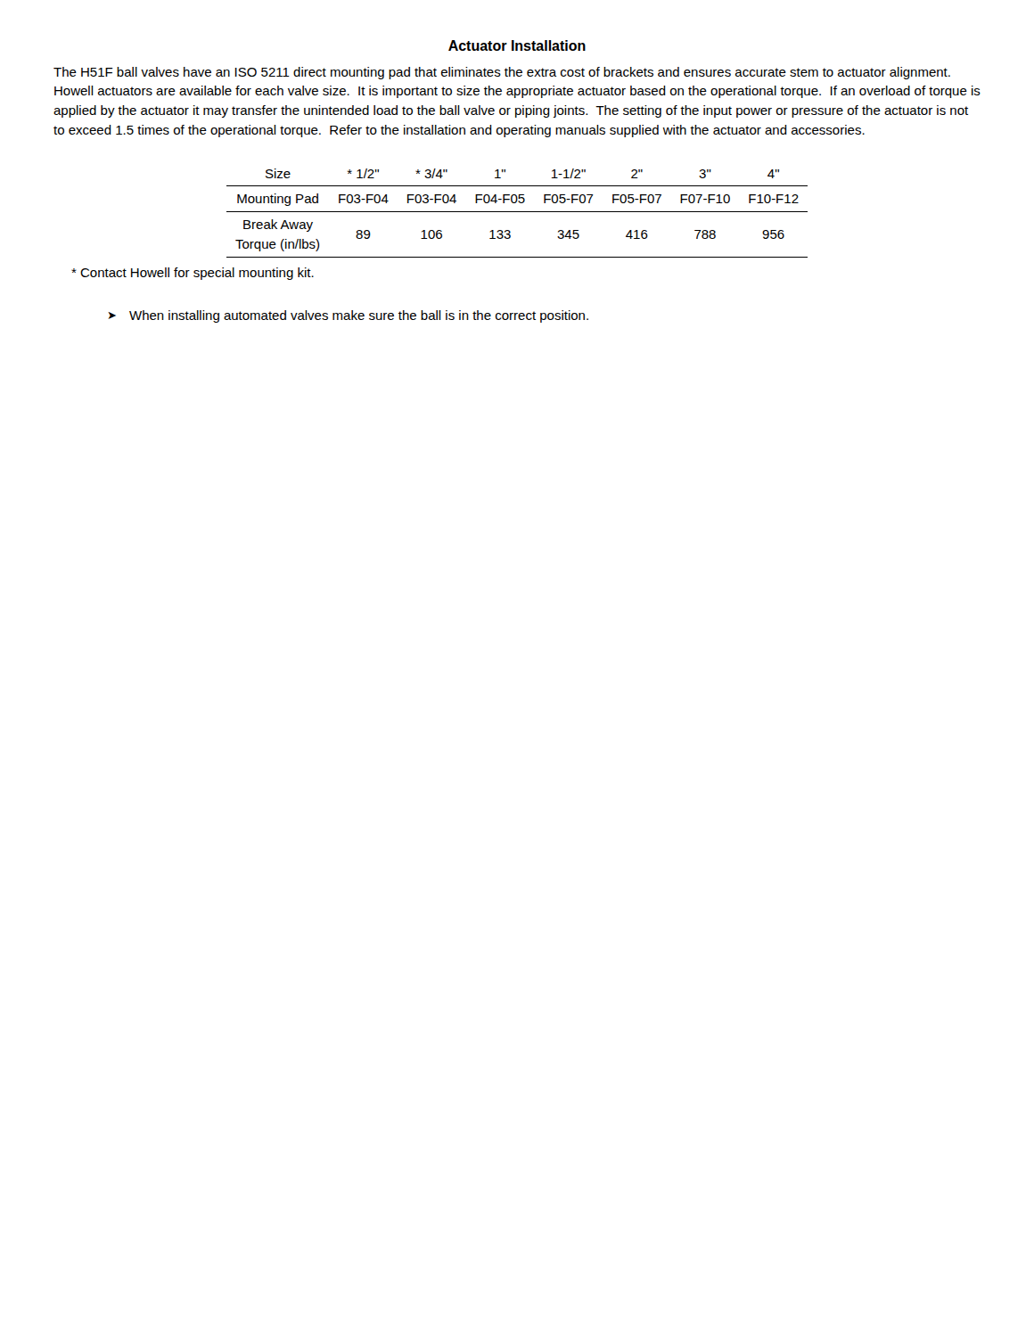Actuator Installation
The H51F ball valves have an ISO 5211 direct mounting pad that eliminates the extra cost of brackets and ensures accurate stem to actuator alignment. Howell actuators are available for each valve size. It is important to size the appropriate actuator based on the operational torque. If an overload of torque is applied by the actuator it may transfer the unintended load to the ball valve or piping joints. The setting of the input power or pressure of the actuator is not to exceed 1.5 times of the operational torque. Refer to the installation and operating manuals supplied with the actuator and accessories.
| Size | * 1/2" | * 3/4" | 1" | 1-1/2" | 2" | 3" | 4" |
| Mounting Pad | F03-F04 | F03-F04 | F04-F05 | F05-F07 | F05-F07 | F07-F10 | F10-F12 |
| Break Away Torque (in/lbs) | 89 | 106 | 133 | 345 | 416 | 788 | 956 |
* Contact Howell for special mounting kit.
When installing automated valves make sure the ball is in the correct position.